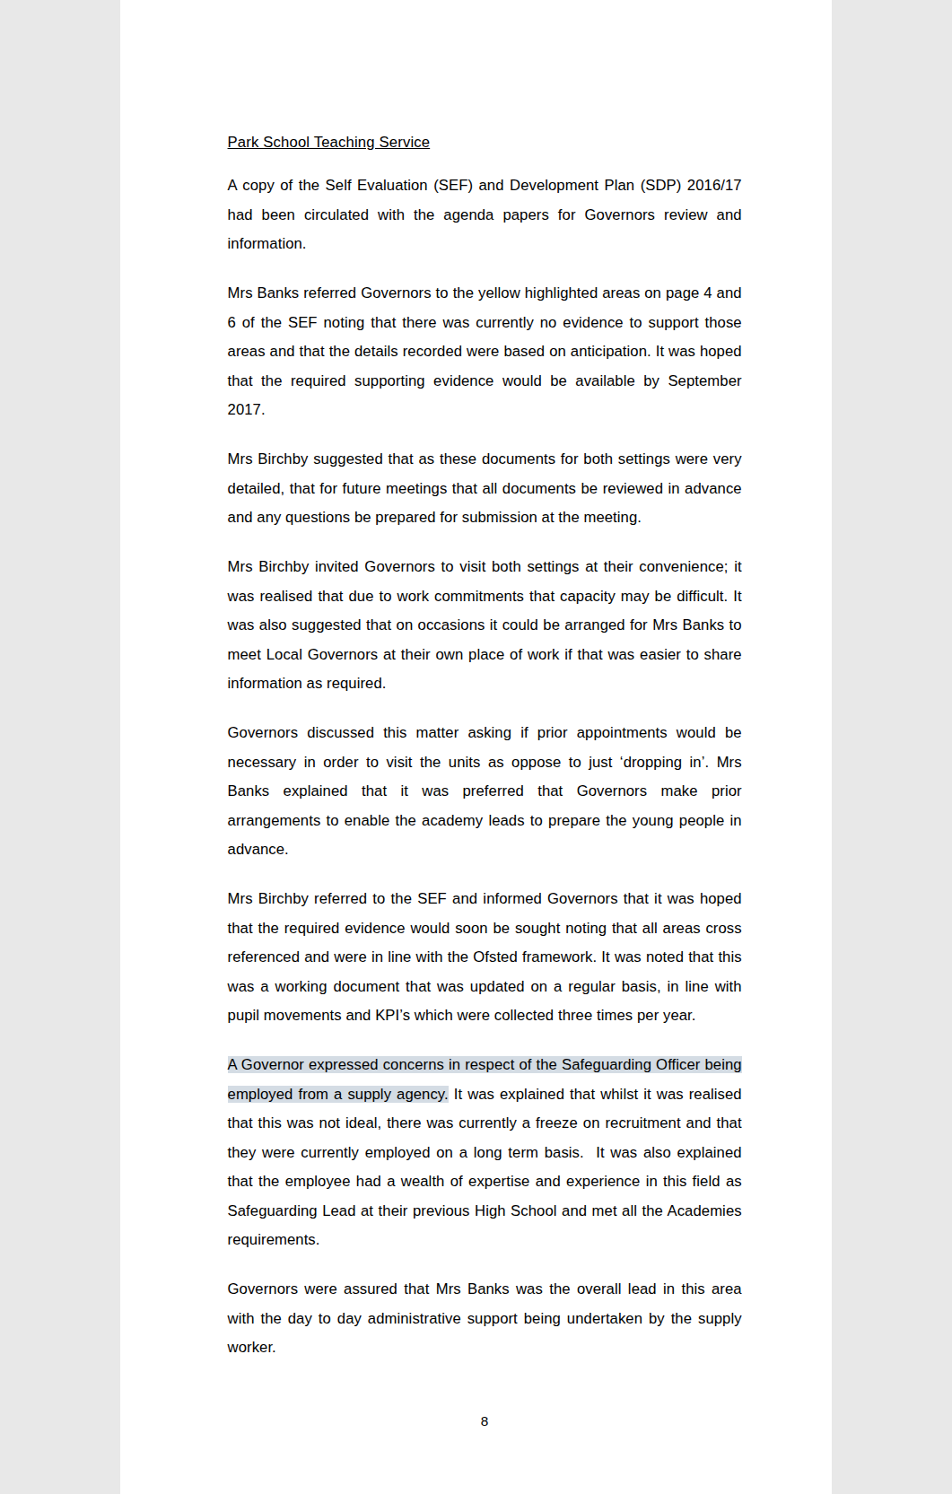Park School Teaching Service
A copy of the Self Evaluation (SEF) and Development Plan (SDP) 2016/17 had been circulated with the agenda papers for Governors review and information.
Mrs Banks referred Governors to the yellow highlighted areas on page 4 and 6 of the SEF noting that there was currently no evidence to support those areas and that the details recorded were based on anticipation. It was hoped that the required supporting evidence would be available by September 2017.
Mrs Birchby suggested that as these documents for both settings were very detailed, that for future meetings that all documents be reviewed in advance and any questions be prepared for submission at the meeting.
Mrs Birchby invited Governors to visit both settings at their convenience; it was realised that due to work commitments that capacity may be difficult. It was also suggested that on occasions it could be arranged for Mrs Banks to meet Local Governors at their own place of work if that was easier to share information as required.
Governors discussed this matter asking if prior appointments would be necessary in order to visit the units as oppose to just ‘dropping in’. Mrs Banks explained that it was preferred that Governors make prior arrangements to enable the academy leads to prepare the young people in advance.
Mrs Birchby referred to the SEF and informed Governors that it was hoped that the required evidence would soon be sought noting that all areas cross referenced and were in line with the Ofsted framework. It was noted that this was a working document that was updated on a regular basis, in line with pupil movements and KPI’s which were collected three times per year.
A Governor expressed concerns in respect of the Safeguarding Officer being employed from a supply agency. It was explained that whilst it was realised that this was not ideal, there was currently a freeze on recruitment and that they were currently employed on a long term basis. It was also explained that the employee had a wealth of expertise and experience in this field as Safeguarding Lead at their previous High School and met all the Academies requirements.
Governors were assured that Mrs Banks was the overall lead in this area with the day to day administrative support being undertaken by the supply worker.
8